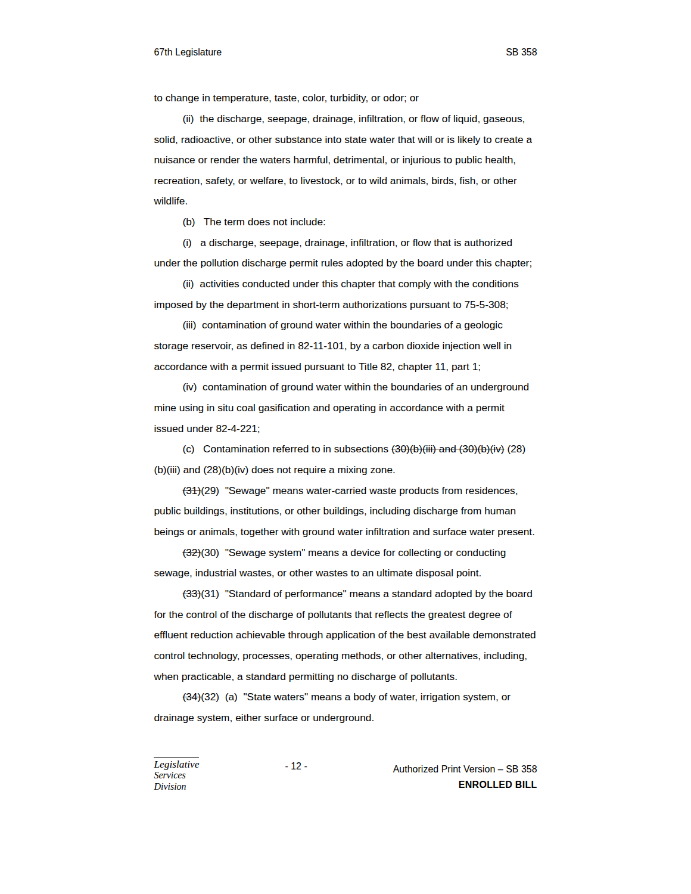67th Legislature
SB 358
to change in temperature, taste, color, turbidity, or odor; or
(ii) the discharge, seepage, drainage, infiltration, or flow of liquid, gaseous, solid, radioactive, or other substance into state water that will or is likely to create a nuisance or render the waters harmful, detrimental, or injurious to public health, recreation, safety, or welfare, to livestock, or to wild animals, birds, fish, or other wildlife.
(b) The term does not include:
(i) a discharge, seepage, drainage, infiltration, or flow that is authorized under the pollution discharge permit rules adopted by the board under this chapter;
(ii) activities conducted under this chapter that comply with the conditions imposed by the department in short-term authorizations pursuant to 75-5-308;
(iii) contamination of ground water within the boundaries of a geologic storage reservoir, as defined in 82-11-101, by a carbon dioxide injection well in accordance with a permit issued pursuant to Title 82, chapter 11, part 1;
(iv) contamination of ground water within the boundaries of an underground mine using in situ coal gasification and operating in accordance with a permit issued under 82-4-221;
(c) Contamination referred to in subsections (30)(b)(iii) and (30)(b)(iv) (28)(b)(iii) and (28)(b)(iv) does not require a mixing zone.
(31)(29) "Sewage" means water-carried waste products from residences, public buildings, institutions, or other buildings, including discharge from human beings or animals, together with ground water infiltration and surface water present.
(32)(30) "Sewage system" means a device for collecting or conducting sewage, industrial wastes, or other wastes to an ultimate disposal point.
(33)(31) "Standard of performance" means a standard adopted by the board for the control of the discharge of pollutants that reflects the greatest degree of effluent reduction achievable through application of the best available demonstrated control technology, processes, operating methods, or other alternatives, including, when practicable, a standard permitting no discharge of pollutants.
(34)(32) (a) "State waters" means a body of water, irrigation system, or drainage system, either surface or underground.
Legislative
Services
Division
- 12 -
Authorized Print Version – SB 358
ENROLLED BILL